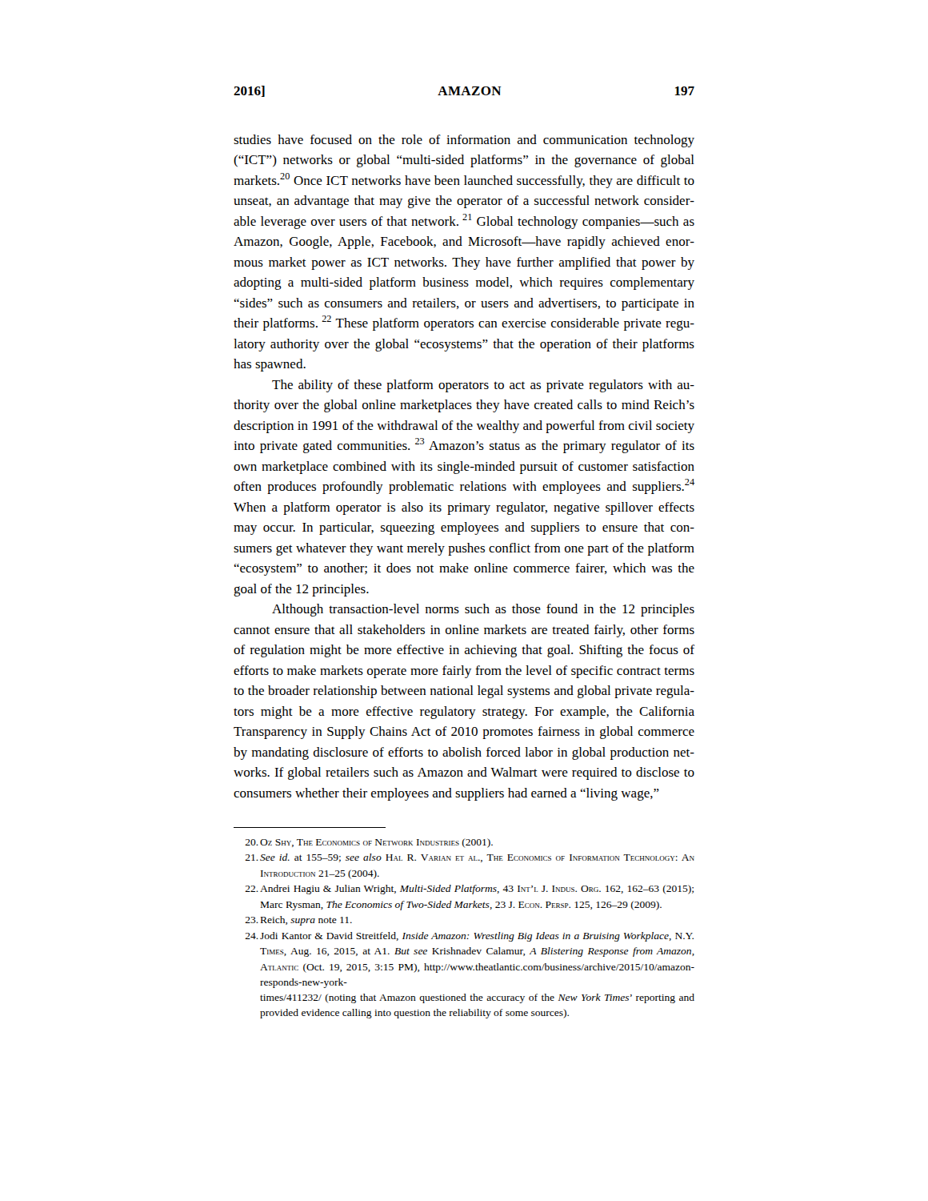2016] AMAZON 197
studies have focused on the role of information and communication technology (“ICT”) networks or global “multi-sided platforms” in the governance of global markets.20 Once ICT networks have been launched successfully, they are difficult to unseat, an advantage that may give the operator of a successful network considerable leverage over users of that network. 21 Global technology companies—such as Amazon, Google, Apple, Facebook, and Microsoft—have rapidly achieved enormous market power as ICT networks. They have further amplified that power by adopting a multi-sided platform business model, which requires complementary “sides” such as consumers and retailers, or users and advertisers, to participate in their platforms. 22 These platform operators can exercise considerable private regulatory authority over the global “ecosystems” that the operation of their platforms has spawned.
The ability of these platform operators to act as private regulators with authority over the global online marketplaces they have created calls to mind Reich’s description in 1991 of the withdrawal of the wealthy and powerful from civil society into private gated communities. 23 Amazon’s status as the primary regulator of its own marketplace combined with its single-minded pursuit of customer satisfaction often produces profoundly problematic relations with employees and suppliers.24 When a platform operator is also its primary regulator, negative spillover effects may occur. In particular, squeezing employees and suppliers to ensure that consumers get whatever they want merely pushes conflict from one part of the platform “ecosystem” to another; it does not make online commerce fairer, which was the goal of the 12 principles.
Although transaction-level norms such as those found in the 12 principles cannot ensure that all stakeholders in online markets are treated fairly, other forms of regulation might be more effective in achieving that goal. Shifting the focus of efforts to make markets operate more fairly from the level of specific contract terms to the broader relationship between national legal systems and global private regulators might be a more effective regulatory strategy. For example, the California Transparency in Supply Chains Act of 2010 promotes fairness in global commerce by mandating disclosure of efforts to abolish forced labor in global production networks. If global retailers such as Amazon and Walmart were required to disclose to consumers whether their employees and suppliers had earned a “living wage,”
20. Oz Shy, The Economics of Network Industries (2001).
21. See id. at 155–59; see also Hal R. Varian et al., The Economics of Information Technology: An Introduction 21–25 (2004).
22. Andrei Hagiu & Julian Wright, Multi-Sided Platforms, 43 Int’l J. Indus. Org. 162, 162–63 (2015); Marc Rysman, The Economics of Two-Sided Markets, 23 J. Econ. Persp. 125, 126–29 (2009).
23. Reich, supra note 11.
24. Jodi Kantor & David Streitfeld, Inside Amazon: Wrestling Big Ideas in a Bruising Workplace, N.Y. Times, Aug. 16, 2015, at A1. But see Krishnadev Calamur, A Blistering Response from Amazon, Atlantic (Oct. 19, 2015, 3:15 PM), http://www.theatlantic.com/business/archive/2015/10/amazon-responds-new-york-
times/411232/ (noting that Amazon questioned the accuracy of the New York Times’ reporting and provided evidence calling into question the reliability of some sources).